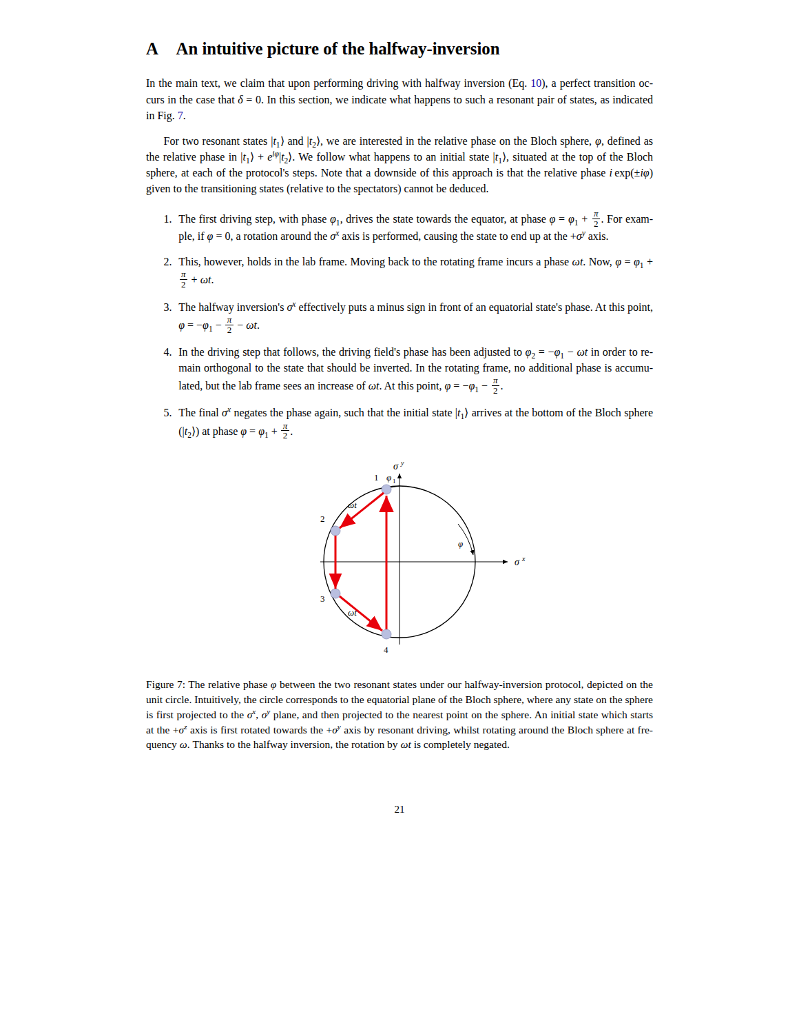AAn intuitive picture of the halfway-inversion
In the main text, we claim that upon performing driving with halfway inversion (Eq. 10), a perfect transition occurs in the case that δ = 0. In this section, we indicate what happens to such a resonant pair of states, as indicated in Fig. 7.
For two resonant states |t1⟩ and |t2⟩, we are interested in the relative phase on the Bloch sphere, φ, defined as the relative phase in |t1⟩ + eiφ|t2⟩. We follow what happens to an initial state |t1⟩, situated at the top of the Bloch sphere, at each of the protocol's steps. Note that a downside of this approach is that the relative phase i exp(±iφ) given to the transitioning states (relative to the spectators) cannot be deduced.
The first driving step, with phase φ1, drives the state towards the equator, at phase φ = φ1 + π 2. For example, if φ = 0, a rotation around the σx axis is performed, causing the state to end up at the +σy axis.
This, however, holds in the lab frame. Moving back to the rotating frame incurs a phase ωt. Now, φ = φ1 + π 2 + ωt.
The halfway inversion's σx effectively puts a minus sign in front of an equatorial state's phase. At this point, φ = −φ1 − π 2 − ωt.
In the driving step that follows, the driving field's phase has been adjusted to φ2 = −φ1 − ωt in order to remain orthogonal to the state that should be inverted. In the rotating frame, no additional phase is accumulated, but the lab frame sees an increase of ωt. At this point, φ = −φ1 − π 2.
The final σx negates the phase again, such that the initial state |t1⟩ arrives at the bottom of the Bloch sphere (|t2⟩) at phase φ = φ1 + π 2.
σ y σ x φ φ 1 1 2 3 4 ωt ωt
Figure 7: The relative phase φ between the two resonant states under our halfway-inversion protocol, depicted on the unit circle. Intuitively, the circle corresponds to the equatorial plane of the Bloch sphere, where any state on the sphere is first projected to the σx, σy plane, and then projected to the nearest point on the sphere. An initial state which starts at the +σz axis is first rotated towards the +σy axis by resonant driving, whilst rotating around the Bloch sphere at frequency ω. Thanks to the halfway inversion, the rotation by ωt is completely negated.
21